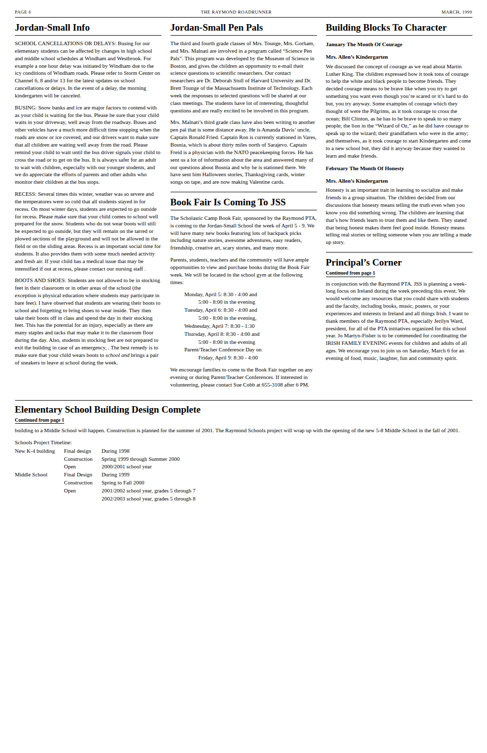PAGE 6
THE RAYMOND ROADRUNNER
MARCH, 1999
Jordan-Small Info
SCHOOL CANCELLATIONS OR DELAYS: Busing for our elementary students can be affected by changes in high school and middle school schedules at Windham and Westbrook. For example a one hour delay was initiated by Windham due to the icy conditions of Windham roads. Please refer to Storm Center on Channel 6, 8 and/or 13 for the latest updates on school cancellations or delays. In the event of a delay, the morning kindergarten will be canceled.
BUSING: Snow banks and ice are major factors to contend with as your child is waiting for the bus. Please be sure that your child waits in your driveway, well away from the roadway. Buses and other vehicles have a much more difficult time stopping when the roads are snow or ice covered, and our drivers want to make sure that all children are waiting well away from the road. Please remind your child to wait until the bus driver signals your child to cross the road or to get on the bus. It is always safer for an adult to wait with children, especially with our younger students, and we do appreciate the efforts of parents and other adults who monitor their children at the bus stops.
RECESS: Several times this winter, weather was so severe and the temperatures were so cold that all students stayed in for recess. On most winter days, students are expected to go outside for recess. Please make sure that your child comes to school well prepared for the snow. Students who do not wear boots will still be expected to go outside, but they will remain on the tarred or plowed sections of the playground and will not be allowed in the field or on the sliding areas. Recess is an important social time for students. It also provides them with some much needed activity and fresh air. If your child has a medical issue that may be intensified if out at recess, please contact our nursing staff .
BOOTS AND SHOES: Students are not allowed to be in stocking feet in their classroom or in other areas of the school (the exception is physical education where students may participate in bare feet). I have observed that students are wearing their boots to school and forgetting to bring shoes to wear inside. They then take their boots off in class and spend the day in their stocking feet. This has the potential for an injury, especially as there are many staples and tacks that may make it to the classroom floor during the day. Also, students in stocking feet are not prepared to exit the building in case of an emergency, . The best remedy is to make sure that your child wears boots to school and brings a pair of sneakers to leave at school during the week.
Jordan-Small Pen Pals
The third and fourth grade classes of Mrs. Tounge, Mrs. Gorham, and Mrs. Malnati are involved in a program called “Science Pen Pals”. This program was developed by the Museum of Science in Boston, and gives the children an opportunity to e-mail their science questions to scientific researchers. Our contact researchers are Dr. Deborah Stull of Harvard University and Dr. Brett Tounge of the Massachusetts Institute of Technology. Each week the responses to selected questions will be shared at our class meetings. The students have lot of interesting, thoughtful questions and are really excited to be involved in this program.
Mrs. Malnati’s third grade class have also been writing to another pen pal that is some distance away. He is Amanda Davis’ uncle, Captain Ronald Fried. Captain Ron is currently stationed in Vares, Bosnia, which is about thirty miles north of Sarajevo. Captain Freid is a physician with the NATO peacekeeping forces. He has sent us a lot of information about the area and answered many of our questions about Bosnia and why he is stationed there. We have sent him Halloween stories, Thanksgiving cards, winter songs on tape, and are now making Valentine cards.
Book Fair Is Coming To JSS
The Scholastic Camp Book Fair, sponsored by the Raymond PTA, is coming to the Jordan-Small School the week of April 5 - 9. We will have many new books featuring lots of backpack picks including nature stories, awesome adventures, easy readers, friendship, creative art, scary stories, and many more.
Parents, students, teachers and the community will have ample opportunities to view and purchase books during the Book Fair week. We will be located in the school gym at the following times:
Monday, April 5: 8:30 - 4:00 and
5:00 - 8:00 in the evening
Tuesday, April 6: 8:30 - 4:00 and
5:00 - 8:00 in the evening,
Wednesday, April 7: 8:30 - 1:30
Thursday, April 8: 8:30 - 4:00 and
5:00 - 8:00 in the evening
Parent/Teacher Conference Day on
Friday, April 9: 8:30 - 4:00
We encourage families to come to the Book Fair together on any evening or during Parent/Teacher Conferences. If interested in volunteering, please contact Sue Cobb at 655-3108 after 6 PM.
Building Blocks To Character
January The Month Of Courage
Mrs. Allen’s Kindergarten
We discussed the concept of courage as we read about Martin Luther King. The children expressed how it took tons of courage to help the white and black people to become friends. They decided courage means to be brave like when you try to get something you want even though you’re scared or it’s hard to do but, you try anyway. Some examples of courage which they thought of were the Pilgrims, as it took courage to cross the ocean; Bill Clinton, as he has to be brave to speak to so many people; the lion in the “Wizard of Oz,” as he did have courage to speak up to the wizard; their grandfathers who were in the army; and themselves, as it took courage to start Kindergarten and come to a new school but, they did it anyway because they wanted to learn and make friends.
February The Month Of Honesty
Mrs. Allen’s Kindergarten
Honesty is an important trait in learning to socialize and make friends in a group situation. The children decided from our discussions that honesty means telling the truth even when you know you did something wrong. The children are learning that that’s how friends learn to trust them and like them. They stated that being honest makes them feel good inside. Honesty means telling real stories or telling someone when you are telling a made up story.
Principal’s Corner
Continued from page 1
in conjunction with the Raymond PTA. JSS is planning a week-long focus on Ireland during the week preceding this event. We would welcome any resources that you could share with students and the faculty, including books, music, posters, or your experiences and interests in Ireland and all things Irish. I want to thank members of the Raymond PTA, especially Jerilyn Ward, president, for all of the PTA initiatives organized for this school year. Jo Martyn-Fisher is to be commended for coordinating the IRISH FAMILY EVENING events for children and adults of all ages. We encourage you to join us on Saturday, March 6 for an evening of food, music, laughter, fun and community spirit.
Elementary School Building Design Complete
Continued from page 1
building to a Middle School will happen. Construction is planned for the summer of 2001. The Raymond Schools project will wrap up with the opening of the new 5-8 Middle School in the fall of 2001.
Schools Project Timeline:
| New K-4 building | Final design | During 1998 |
| | Construction | Spring 1999 through Summer 2000 |
| | Open | 2000/2001 school year |
| Middle School | Final Design | During 1999 |
| | Construction | Spring to Fall 2000 |
| | Open | 2001/2002 school year, grades 5 through 7 |
| | | 2002/2003 school year, grades 5 through 8 |